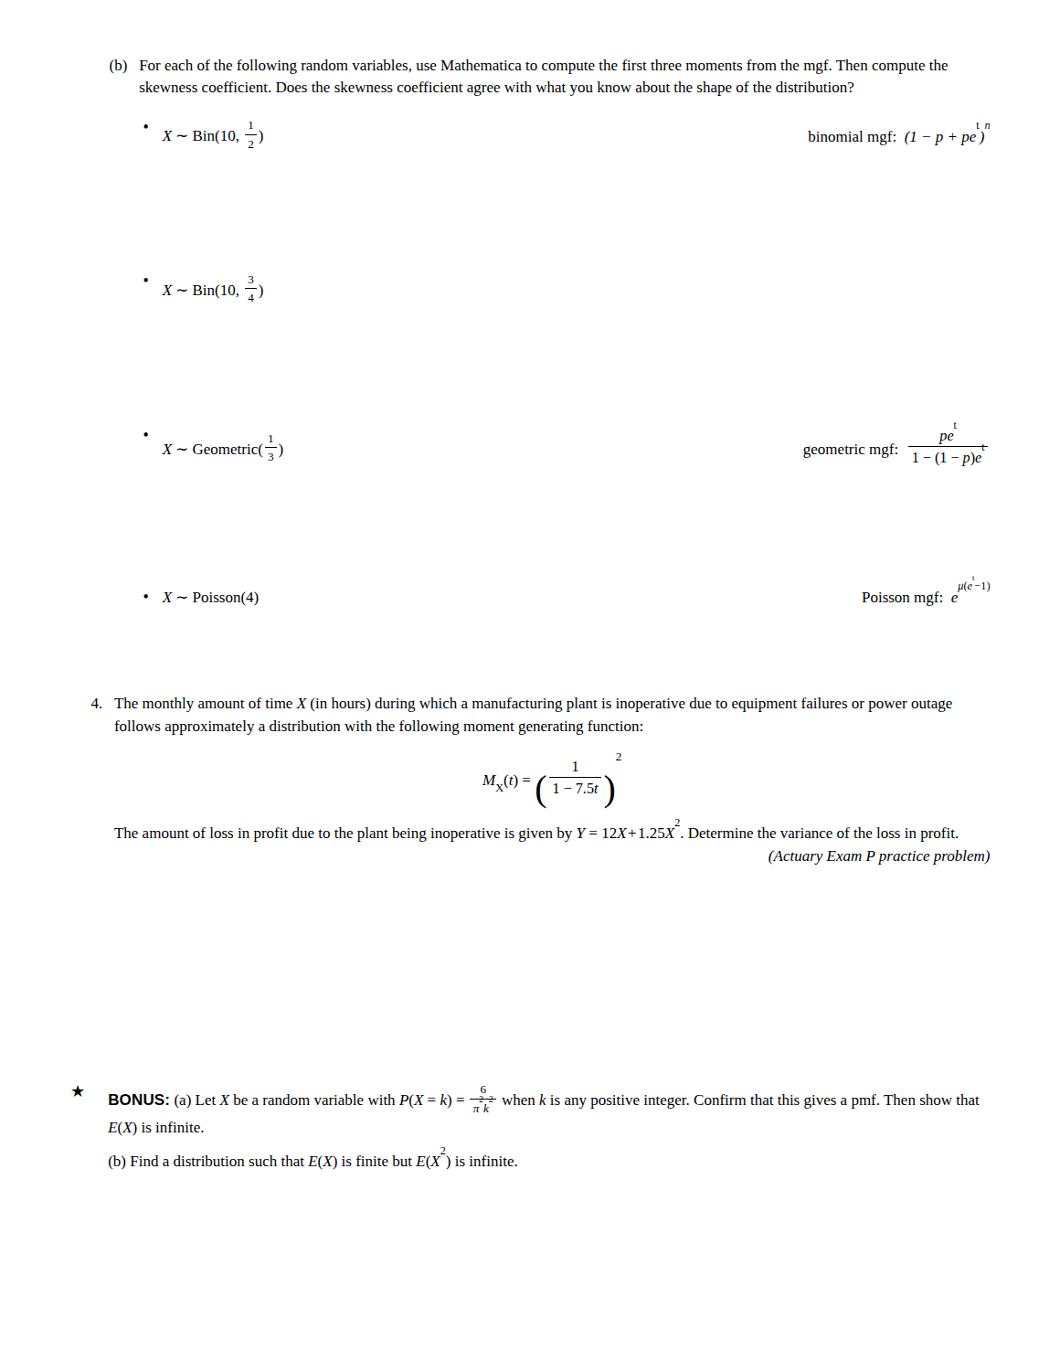(b)
For each of the following random variables, use Mathematica to compute the first three moments from the mgf. Then compute the skewness coefficient. Does the skewness coefficient agree with what you know about the shape of the distribution?
X ∼ Bin(10, 12)
binomial mgf: (1 − p + pet)n
X ∼ Bin(10, 34)
X ∼ Geometric(13)
geometric mgf: pet 1 − (1 − p)et
X ∼ Poisson(4)
Poisson mgf: eμ(et−1)
4.
The monthly amount of time X (in hours) during which a manufacturing plant is inoperative due to equipment failures or power outage follows approximately a distribution with the following moment generating function:
MX(t) = (11 − 7.5t)2
The amount of loss in profit due to the plant being inoperative is given by Y = 12X + 1.25X2. Determine the variance of the loss in profit.
(Actuary Exam P practice problem)
★
BONUS: (a) Let X be a random variable with P(X = k) = 6 π2k2 when k is any positive integer. Confirm that this gives a pmf. Then show that E(X) is infinite.
(b) Find a distribution such that E(X) is finite but E(X2) is infinite.